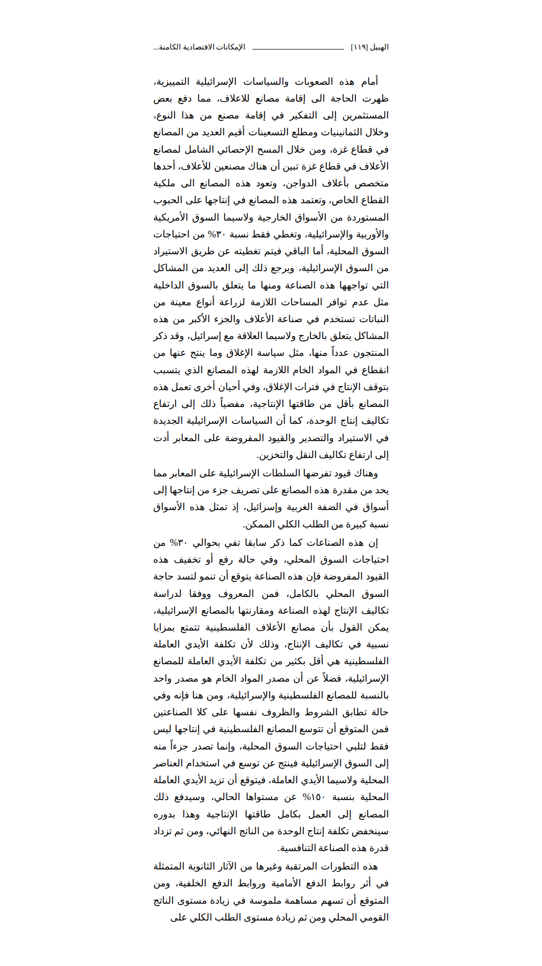الهبيل [١١٩] الإمكانات الاقتصادية الكامنة...
أمام هذه الصعوبات والسياسات الإسرائيلية التمييزية، ظهرت الحاجة الى إقامة مصانع للاعلاف، مما دفع بعض المستثمرين إلى التفكير في إقامة مصنع من هذا النوع، وخلال الثمانينيات ومطلع التسعينات أقيم العديد من المصانع في قطاع غزة، ومن خلال المسح الإحصائي الشامل لمصانع الأعلاف في قطاع غزة تبين أن هناك مصنعين للأعلاف، أحدها متخصص بأعلاف الدواجن، وتعود هذه المصانع الى ملكية القطاع الخاص، وتعتمد هذه المصانع في إنتاجها على الحبوب المستوردة من الأسواق الخارجية ولاسيما السوق الأمريكية والأوربية والإسرائيلية، وتغطي فقط نسبة ٣٠% من احتياجات السوق المحلية، أما الباقي فيتم تغطيته عن طريق الاستيراد من السوق الإسرائيلية، ويرجع ذلك إلى العديد من المشاكل التي تواجهها هذه الصناعة ومنها ما يتعلق بالسوق الداخلية مثل عدم توافر المساحات اللازمة لزراعة أنواع معينة من النباتات تستخدم في صناعة الأعلاف والجزء الأكبر من هذه المشاكل يتعلق بالخارج ولاسيما العلاقة مع إسرائيل، وقد ذكر المنتجون عدداً منها، مثل سياسة الإغلاق وما ينتج عنها من انقطاع في المواد الخام اللازمة لهذه المصانع الذي يتسبب بتوقف الإنتاج في فترات الإغلاق، وفي أحيان أخرى تعمل هذه المصانع بأقل من طاقتها الإنتاجية، مفضياً ذلك إلى ارتفاع تكاليف إنتاج الوحدة، كما أن السياسات الإسرائيلية الجديدة في الاستيراد والتصدير والقيود المفروضة على المعابر أدت إلى ارتفاع تكاليف النقل والتخزين.
وهناك قيود تفرضها السلطات الإسرائيلية على المعابر مما يحد من مقدرة هذه المصانع على تصريف جزء من إنتاجها إلى أسواق في الضفة الغربية وإسرائيل، إذ تمثل هذه الأسواق نسبة كبيرة من الطلب الكلي الممكن.
إن هذه الصناعات كما ذكر سابقا تفي بحوالي ٣٠% من احتياجات السوق المحلي، وفي حالة رفع أو تخفيف هذه القيود المفروضة فإن هذه الصناعة يتوقع أن تنمو لتسد حاجة السوق المحلي بالكامل، فمن المعروف ووفقا لدراسة تكاليف الإنتاج لهذه الصناعة ومقارنتها بالمصانع الإسرائيلية، يمكن القول بأن مصانع الأعلاف الفلسطينية تتمتع بمزايا نسبية في تكاليف الإنتاج، وذلك لأن تكلفة الأيدي العاملة الفلسطينية هي أقل بكثير من تكلفة الأيدي العاملة للمصانع الإسرائيلية، فضلاً عن أن مصدر المواد الخام هو مصدر واحد بالنسبة للمصانع الفلسطينية والإسرائيلية، ومن هنا فإنه وفي حالة تطابق الشروط والظروف نفسها على كلا الصناعتين فمن المتوقع أن تتوسع المصانع الفلسطينية في إنتاجها ليس فقط لتلبي احتياجات السوق المحلية، وإنما تصدر جزءاً منه إلى السوق الإسرائيلية فينتج عن توسع في استخدام العناصر المحلية ولاسيما الأيدي العاملة، فيتوقع أن تزيد الأيدي العاملة المحلية بنسبة ١٥٠% عن مستواها الحالي، وسيدفع ذلك المصانع إلى العمل بكامل طاقتها الإنتاجية وهذا بدوره سينخفض تكلفة إنتاج الوحدة من الناتج النهائي، ومن ثم تزداد قدرة هذه الصناعة التنافسية.
هذه التطورات المرتقبة وغيرها من الآثار الثانوية المتمثلة في أثر روابط الدفع الأمامية وروابط الدفع الخلفية، ومن المتوقع أن تسهم مساهمة ملموسة في زيادة مستوى الناتج القومي المحلي ومن ثم زيادة مستوى الطلب الكلي على